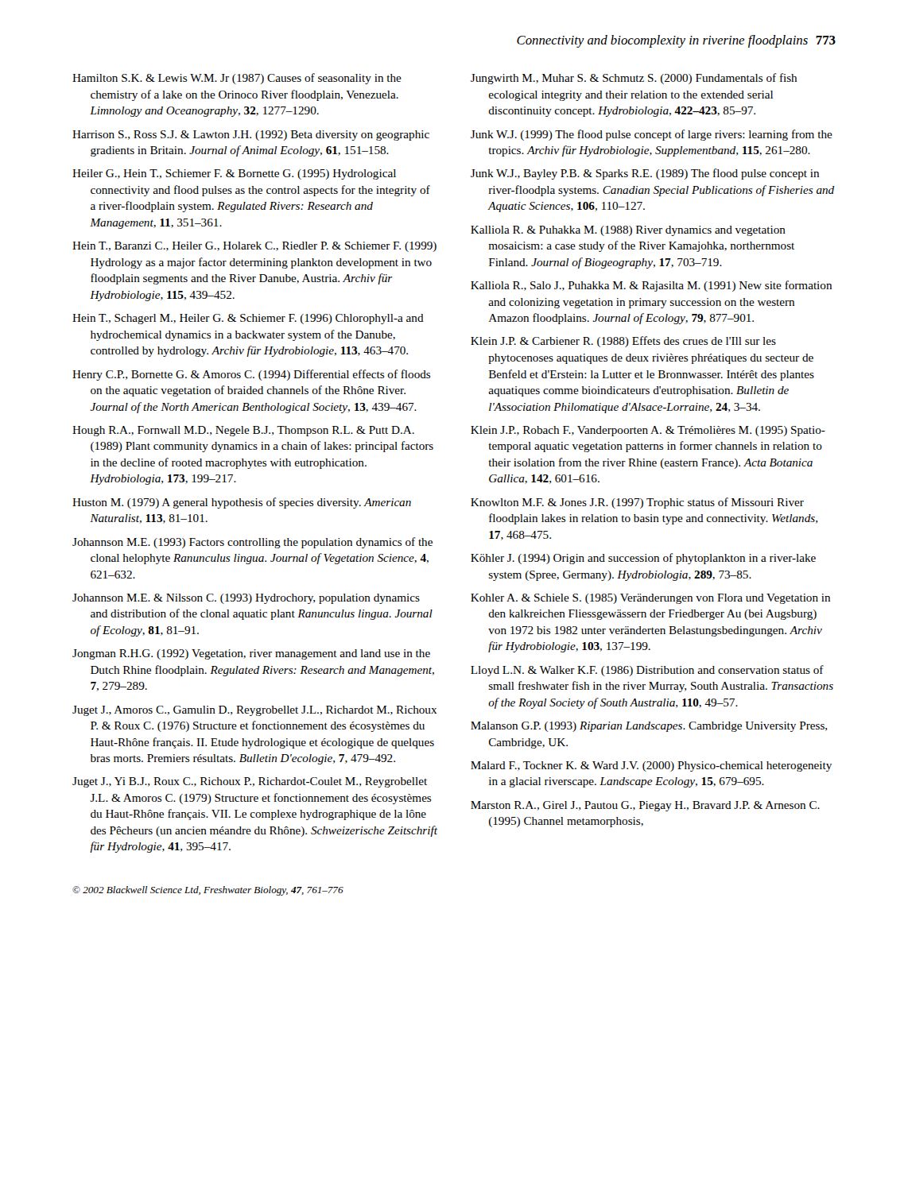Connectivity and biocomplexity in riverine floodplains773
Hamilton S.K. & Lewis W.M. Jr (1987) Causes of seasonality in the chemistry of a lake on the Orinoco River floodplain, Venezuela. Limnology and Oceanography, 32, 1277–1290.
Harrison S., Ross S.J. & Lawton J.H. (1992) Beta diversity on geographic gradients in Britain. Journal of Animal Ecology, 61, 151–158.
Heiler G., Hein T., Schiemer F. & Bornette G. (1995) Hydrological connectivity and flood pulses as the control aspects for the integrity of a river-floodplain system. Regulated Rivers: Research and Management, 11, 351–361.
Hein T., Baranzi C., Heiler G., Holarek C., Riedler P. & Schiemer F. (1999) Hydrology as a major factor determining plankton development in two floodplain segments and the River Danube, Austria. Archiv für Hydrobiologie, 115, 439–452.
Hein T., Schagerl M., Heiler G. & Schiemer F. (1996) Chlorophyll-a and hydrochemical dynamics in a backwater system of the Danube, controlled by hydrology. Archiv für Hydrobiologie, 113, 463–470.
Henry C.P., Bornette G. & Amoros C. (1994) Differential effects of floods on the aquatic vegetation of braided channels of the Rhône River. Journal of the North American Benthological Society, 13, 439–467.
Hough R.A., Fornwall M.D., Negele B.J., Thompson R.L. & Putt D.A. (1989) Plant community dynamics in a chain of lakes: principal factors in the decline of rooted macrophytes with eutrophication. Hydrobiologia, 173, 199–217.
Huston M. (1979) A general hypothesis of species diversity. American Naturalist, 113, 81–101.
Johannson M.E. (1993) Factors controlling the population dynamics of the clonal helophyte Ranunculus lingua. Journal of Vegetation Science, 4, 621–632.
Johannson M.E. & Nilsson C. (1993) Hydrochory, population dynamics and distribution of the clonal aquatic plant Ranunculus lingua. Journal of Ecology, 81, 81–91.
Jongman R.H.G. (1992) Vegetation, river management and land use in the Dutch Rhine floodplain. Regulated Rivers: Research and Management, 7, 279–289.
Juget J., Amoros C., Gamulin D., Reygrobellet J.L., Richardot M., Richoux P. & Roux C. (1976) Structure et fonctionnement des écosystèmes du Haut-Rhône français. II. Etude hydrologique et écologique de quelques bras morts. Premiers résultats. Bulletin D'ecologie, 7, 479–492.
Juget J., Yi B.J., Roux C., Richoux P., Richardot-Coulet M., Reygrobellet J.L. & Amoros C. (1979) Structure et fonctionnement des écosystèmes du Haut-Rhône français. VII. Le complexe hydrographique de la lône des Pêcheurs (un ancien méandre du Rhône). Schweizerische Zeitschrift für Hydrologie, 41, 395–417.
Jungwirth M., Muhar S. & Schmutz S. (2000) Fundamentals of fish ecological integrity and their relation to the extended serial discontinuity concept. Hydrobiologia, 422–423, 85–97.
Junk W.J. (1999) The flood pulse concept of large rivers: learning from the tropics. Archiv für Hydrobiologie, Supplementband, 115, 261–280.
Junk W.J., Bayley P.B. & Sparks R.E. (1989) The flood pulse concept in river-floodpla systems. Canadian Special Publications of Fisheries and Aquatic Sciences, 106, 110–127.
Kalliola R. & Puhakka M. (1988) River dynamics and vegetation mosaicism: a case study of the River Kamajohka, northernmost Finland. Journal of Biogeography, 17, 703–719.
Kalliola R., Salo J., Puhakka M. & Rajasilta M. (1991) New site formation and colonizing vegetation in primary succession on the western Amazon floodplains. Journal of Ecology, 79, 877–901.
Klein J.P. & Carbiener R. (1988) Effets des crues de l'Ill sur les phytocenoses aquatiques de deux rivières phréatiques du secteur de Benfeld et d'Erstein: la Lutter et le Bronnwasser. Intérêt des plantes aquatiques comme bioindicateurs d'eutrophisation. Bulletin de l'Association Philomatique d'Alsace-Lorraine, 24, 3–34.
Klein J.P., Robach F., Vanderpoorten A. & Trémolières M. (1995) Spatio-temporal aquatic vegetation patterns in former channels in relation to their isolation from the river Rhine (eastern France). Acta Botanica Gallica, 142, 601–616.
Knowlton M.F. & Jones J.R. (1997) Trophic status of Missouri River floodplain lakes in relation to basin type and connectivity. Wetlands, 17, 468–475.
Köhler J. (1994) Origin and succession of phytoplankton in a river-lake system (Spree, Germany). Hydrobiologia, 289, 73–85.
Kohler A. & Schiele S. (1985) Veränderungen von Flora und Vegetation in den kalkreichen Fliessgewässern der Friedberger Au (bei Augsburg) von 1972 bis 1982 unter veränderten Belastungsbedingungen. Archiv für Hydrobiologie, 103, 137–199.
Lloyd L.N. & Walker K.F. (1986) Distribution and conservation status of small freshwater fish in the river Murray, South Australia. Transactions of the Royal Society of South Australia, 110, 49–57.
Malanson G.P. (1993) Riparian Landscapes. Cambridge University Press, Cambridge, UK.
Malard F., Tockner K. & Ward J.V. (2000) Physico-chemical heterogeneity in a glacial riverscape. Landscape Ecology, 15, 679–695.
Marston R.A., Girel J., Pautou G., Piegay H., Bravard J.P. & Arneson C. (1995) Channel metamorphosis,
© 2002 Blackwell Science Ltd, Freshwater Biology, 47, 761–776